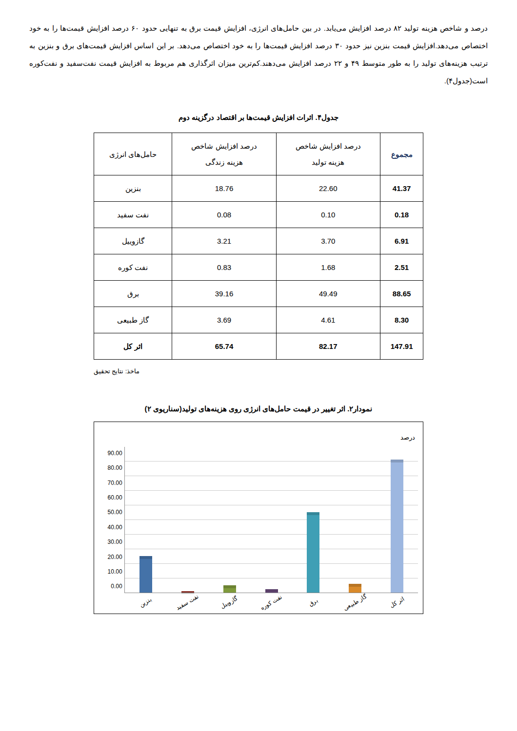درصد و شاخص هزینه تولید ۸۲ درصد افزایش می‌یابد. در بین حامل‌های انرژی، افزایش قیمت برق به تنهایی حدود ۶۰ درصد افزایش قیمت‌ها را به خود اختصاص می‌دهد.افزایش قیمت بنزین نیز حدود ۳۰ درصد افزایش قیمت‌ها را به خود اختصاص می‌دهد. بر این اساس افزایش قیمت‌های برق و بنزین به ترتیب هزینه‌های تولید را به طور متوسط ۴۹ و ۲۲ درصد افزایش می‌دهند.کم‌ترین میزان اثرگذاری هم مربوط به افزایش قیمت نفت‌سفید و نفت‌کوره است(جدول۴).
جدول۴. اثرات افزایش قیمت‌ها بر اقتصاد درگزینه دوم
| مجموع | درصد افزایش شاخص هزینه تولید | درصد افزایش شاخص هزینه زندگی | حامل‌های انرژی |
| --- | --- | --- | --- |
| 41.37 | 22.60 | 18.76 | بنزین |
| 0.18 | 0.10 | 0.08 | نفت سفید |
| 6.91 | 3.70 | 3.21 | گازوییل |
| 2.51 | 1.68 | 0.83 | نفت کوره |
| 88.65 | 49.49 | 39.16 | برق |
| 8.30 | 4.61 | 3.69 | گاز طبیعی |
| 147.91 | 82.17 | 65.74 | اثر کل |
ماخذ: نتایج تحقیق
نمودار۲. اثر تغییر در قیمت حامل‌های انرژی روی هزینه‌های تولید(سناریوی ۲)
درصد
90.00
80.00
70.00
60.00
50.00
40.00
30.00
20.00
10.00
0.00
بنزین
نفت سفید
گازوییل
نفت کوره
برق
گاز طبیعی
اثر کل